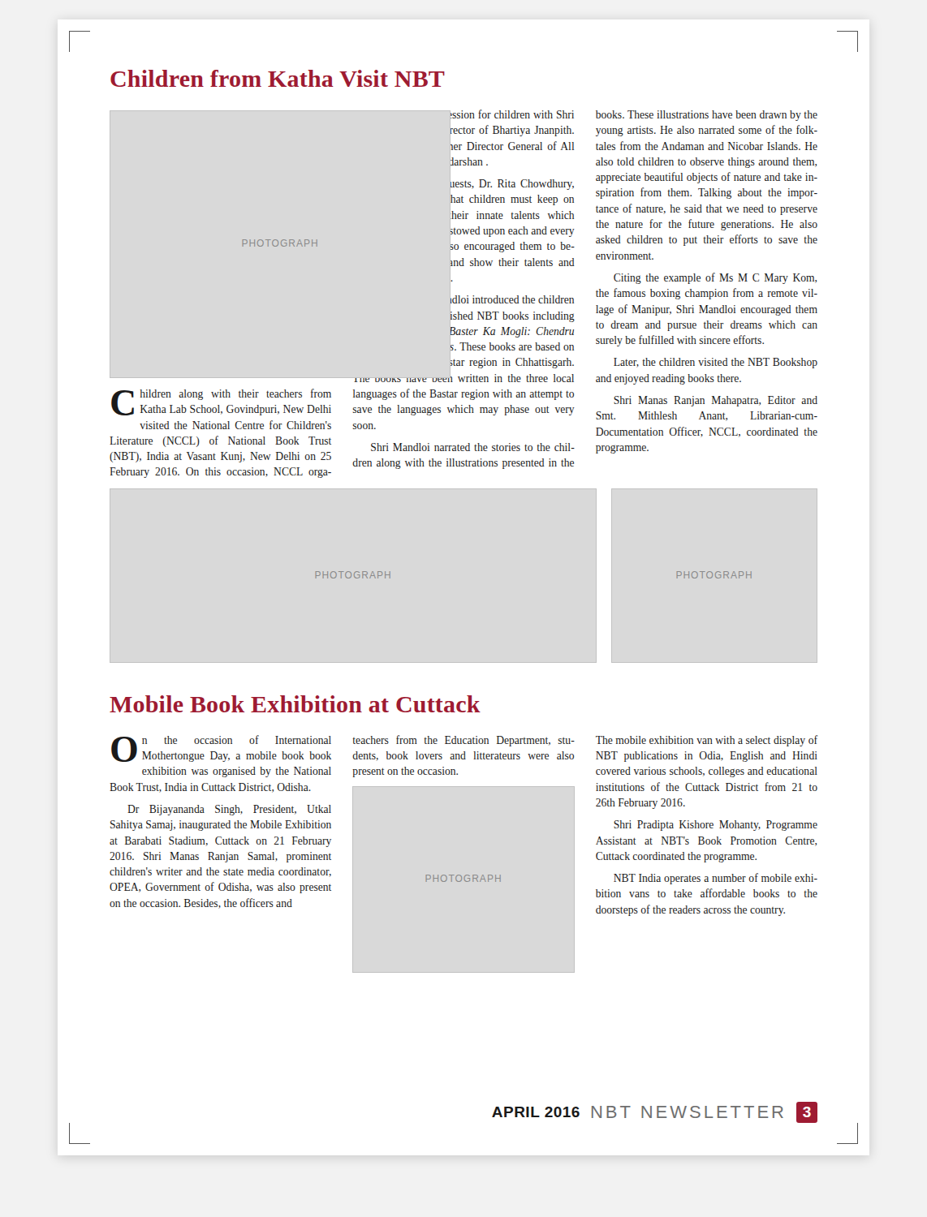Children from Katha Visit NBT
Photograph
Children along with their teachers from Katha Lab School, Govindpuri, New Delhi visited the National Centre for Children's Literature (NCCL) of National Book Trust (NBT), India at Vasant Kunj, New Delhi on 25 February 2016. On this occasion, NCCL organized an interactive session for children with Shri Liladhar Mandloi, Director of Bhartiya Jnanpith. He was also the former Director General of All India Radio and Doordarshan .
Welcoming the guests, Dr. Rita Chowdhury, Director, NBT said that children must keep on trying to discover their innate talents which Mother Nature has bestowed upon each and every human being. She also encouraged them to believe in themselves and show their talents and creativity to the world.
Shri Liladhar Mandloi introduced the children to three recently published NBT books including Girgit Aur Mendak, Baster Ka Mogli: Chendru and Balmati Ki Bhains. These books are based on the stories of the Bastar region in Chhattisgarh. The books have been written in the three local languages of the Bastar region with an attempt to save the languages which may phase out very soon.
Shri Mandloi narrated the stories to the children along with the illustrations presented in the books. These illustrations have been drawn by the young artists. He also narrated some of the folktales from the Andaman and Nicobar Islands. He also told children to observe things around them, appreciate beautiful objects of nature and take inspiration from them. Talking about the importance of nature, he said that we need to preserve the nature for the future generations. He also asked children to put their efforts to save the environment.
Citing the example of Ms M C Mary Kom, the famous boxing champion from a remote village of Manipur, Shri Mandloi encouraged them to dream and pursue their dreams which can surely be fulfilled with sincere efforts.
Later, the children visited the NBT Bookshop and enjoyed reading books there.
Shri Manas Ranjan Mahapatra, Editor and Smt. Mithlesh Anant, Librarian-cum-Documentation Officer, NCCL, coordinated the programme.
Photograph
Photograph
Mobile Book Exhibition at Cuttack
On the occasion of International Mothertongue Day, a mobile book book exhibition was organised by the National Book Trust, India in Cuttack District, Odisha.
Dr Bijayananda Singh, President, Utkal Sahitya Samaj, inaugurated the Mobile Exhibition at Barabati Stadium, Cuttack on 21 February 2016. Shri Manas Ranjan Samal, prominent children's writer and the state media coordinator, OPEA, Government of Odisha, was also present on the occasion. Besides, the officers and
teachers from the Education Department, students, book lovers and litterateurs were also present on the occasion.
Photograph
The mobile exhibition van with a select display of NBT publications in Odia, English and Hindi covered various schools, colleges and educational institutions of the Cuttack District from 21 to 26th February 2016.
Shri Pradipta Kishore Mohanty, Programme Assistant at NBT's Book Promotion Centre, Cuttack coordinated the programme.
NBT India operates a number of mobile exhibition vans to take affordable books to the doorsteps of the readers across the country.
APRIL 2016 NBT NEWSLETTER 3